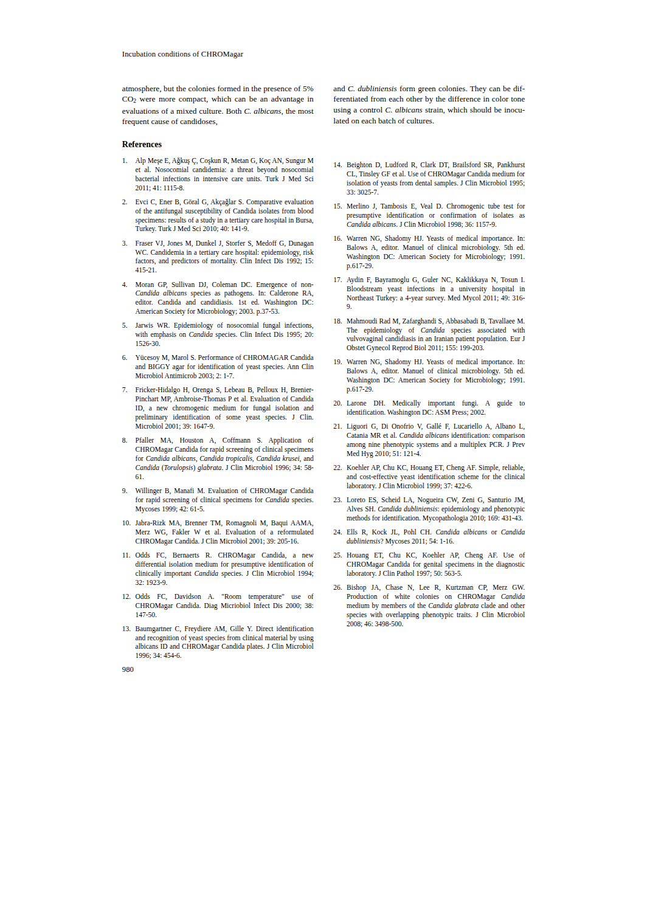Incubation conditions of CHROMagar
atmosphere, but the colonies formed in the presence of 5% CO2 were more compact, which can be an advantage in evaluations of a mixed culture. Both C. albicans, the most frequent cause of candidoses,
References
Alp Meşe E, Ağkuş Ç, Coşkun R, Metan G, Koç AN, Sungur M et al. Nosocomial candidemia: a threat beyond nosocomial bacterial infections in intensive care units. Turk J Med Sci 2011; 41: 1115-8.
Evci C, Ener B, Göral G, Akçağlar S. Comparative evaluation of the antifungal susceptibility of Candida isolates from blood specimens: results of a study in a tertiary care hospital in Bursa, Turkey. Turk J Med Sci 2010; 40: 141-9.
Fraser VJ, Jones M, Dunkel J, Storfer S, Medoff G, Dunagan WC. Candidemia in a tertiary care hospital: epidemiology, risk factors, and predictors of mortality. Clin Infect Dis 1992; 15: 415-21.
Moran GP, Sullivan DJ, Coleman DC. Emergence of non-Candida albicans species as pathogens. In: Calderone RA, editor. Candida and candidiasis. 1st ed. Washington DC: American Society for Microbiology; 2003. p.37-53.
Jarwis WR. Epidemiology of nosocomial fungal infections, with emphasis on Candida species. Clin Infect Dis 1995; 20: 1526-30.
Yücesoy M, Marol S. Performance of CHROMAGAR Candida and BIGGY agar for identification of yeast species. Ann Clin Microbiol Antimicrob 2003; 2: 1-7.
Fricker-Hidalgo H, Orenga S, Lebeau B, Pelloux H, Brenier-Pinchart MP, Ambroise-Thomas P et al. Evaluation of Candida ID, a new chromogenic medium for fungal isolation and preliminary identification of some yeast species. J Clin. Microbiol 2001; 39: 1647-9.
Pfaller MA, Houston A, Coffmann S. Application of CHROMagar Candida for rapid screening of clinical specimens for Candida albicans, Candida tropicalis, Candida krusei, and Candida (Torulopsis) glabrata. J Clin Microbiol 1996; 34: 58-61.
Willinger B, Manafi M. Evaluation of CHROMagar Candida for rapid screening of clinical specimens for Candida species. Mycoses 1999; 42: 61-5.
Jabra-Rizk MA, Brenner TM, Romagnoli M, Baqui AAMA, Merz WG, Fakler W et al. Evaluation of a reformulated CHROMagar Candida. J Clin Microbiol 2001; 39: 205-16.
Odds FC, Bernaerts R. CHROMagar Candida, a new differential isolation medium for presumptive identification of clinically important Candida species. J Clin Microbiol 1994; 32: 1923-9.
Odds FC, Davidson A. "Room temperature" use of CHROMagar Candida. Diag Micriobiol Infect Dis 2000; 38: 147-50.
Baumgartner C, Freydiere AM, Gille Y. Direct identification and recognition of yeast species from clinical material by using albicans ID and CHROMagar Candida plates. J Clin Microbiol 1996; 34: 454-6.
and C. dubliniensis form green colonies. They can be differentiated from each other by the difference in color tone using a control C. albicans strain, which should be inoculated on each batch of cultures.
Beighton D, Ludford R, Clark DT, Brailsford SR, Pankhurst CL, Tinsley GF et al. Use of CHROMagar Candida medium for isolation of yeasts from dental samples. J Clin Microbiol 1995; 33: 3025-7.
Merlino J, Tambosis E, Veal D. Chromogenic tube test for presumptive identification or confirmation of isolates as Candida albicans. J Clin Microbiol 1998; 36: 1157-9.
Warren NG, Shadomy HJ. Yeasts of medical importance. In: Balows A, editor. Manuel of clinical microbiology. 5th ed. Washington DC: American Society for Microbiology; 1991. p.617-29.
Aydin F, Bayramoglu G, Guler NC, Kaklikkaya N, Tosun I. Bloodstream yeast infections in a university hospital in Northeast Turkey: a 4-year survey. Med Mycol 2011; 49: 316-9.
Mahmoudi Rad M, Zafarghandi S, Abbasabadi B, Tavallaee M. The epidemiology of Candida species associated with vulvovaginal candidiasis in an Iranian patient population. Eur J Obstet Gynecol Reprod Biol 2011; 155: 199-203.
Warren NG, Shadomy HJ. Yeasts of medical importance. In: Balows A, editor. Manuel of clinical microbiology. 5th ed. Washington DC: American Society for Microbiology; 1991. p.617-29.
Larone DH. Medically important fungi. A guide to identification. Washington DC: ASM Press; 2002.
Liguori G, Di Onofrio V, Gallé F, Lucariello A, Albano L, Catania MR et al. Candida albicans identification: comparison among nine phenotypic systems and a multiplex PCR. J Prev Med Hyg 2010; 51: 121-4.
Koehler AP, Chu KC, Houang ET, Cheng AF. Simple, reliable, and cost-effective yeast identification scheme for the clinical laboratory. J Clin Microbiol 1999; 37: 422-6.
Loreto ES, Scheid LA, Nogueira CW, Zeni G, Santurio JM, Alves SH. Candida dubliniensis: epidemiology and phenotypic methods for identification. Mycopathologia 2010; 169: 431-43.
Ells R, Kock JL, Pohl CH. Candida albicans or Candida dubliniensis? Mycoses 2011; 54: 1-16.
Houang ET, Chu KC, Koehler AP, Cheng AF. Use of CHROMagar Candida for genital specimens in the diagnostic laboratory. J Clin Pathol 1997; 50: 563-5.
Bishop JA, Chase N, Lee R, Kurtzman CP, Merz GW. Production of white colonies on CHROMagar Candida medium by members of the Candida glabrata clade and other species with overlapping phenotypic traits. J Clin Microbiol 2008; 46: 3498-500.
980